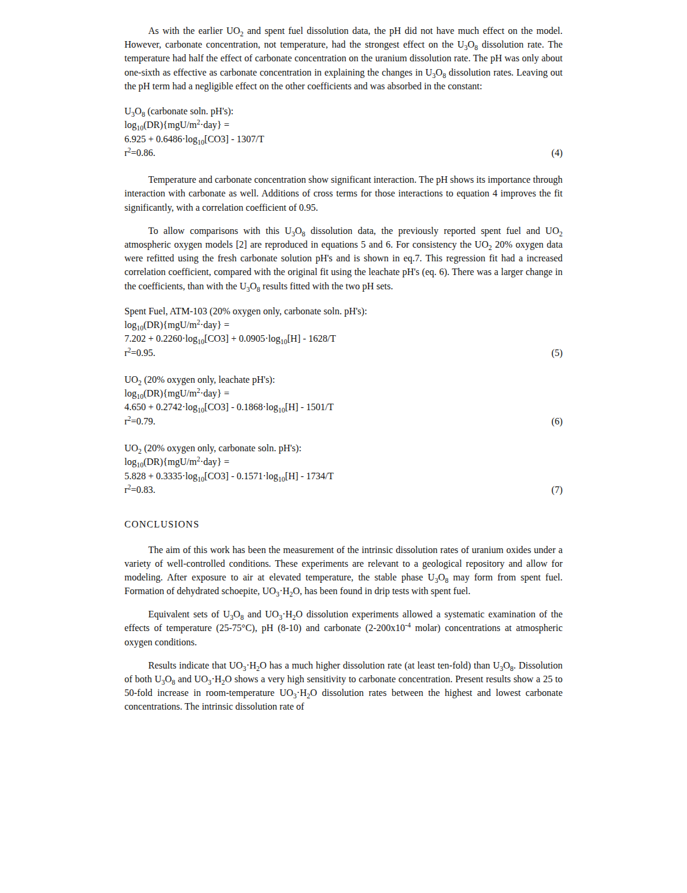As with the earlier UO2 and spent fuel dissolution data, the pH did not have much effect on the model. However, carbonate concentration, not temperature, had the strongest effect on the U3O8 dissolution rate. The temperature had half the effect of carbonate concentration on the uranium dissolution rate. The pH was only about one-sixth as effective as carbonate concentration in explaining the changes in U3O8 dissolution rates. Leaving out the pH term had a negligible effect on the other coefficients and was absorbed in the constant:
U3O8 (carbonate soln. pH's):
log10(DR){mgU/m2·day} =
6.925 + 0.6486·log10[CO3] - 1307/T
r2=0.86.
(4)
Temperature and carbonate concentration show significant interaction. The pH shows its importance through interaction with carbonate as well. Additions of cross terms for those interactions to equation 4 improves the fit significantly, with a correlation coefficient of 0.95.
To allow comparisons with this U3O8 dissolution data, the previously reported spent fuel and UO2 atmospheric oxygen models [2] are reproduced in equations 5 and 6. For consistency the UO2 20% oxygen data were refitted using the fresh carbonate solution pH's and is shown in eq.7. This regression fit had a increased correlation coefficient, compared with the original fit using the leachate pH's (eq. 6). There was a larger change in the coefficients, than with the U3O8 results fitted with the two pH sets.
Spent Fuel, ATM-103 (20% oxygen only, carbonate soln. pH's):
log10(DR){mgU/m2·day} =
7.202 + 0.2260·log10[CO3] + 0.0905·log10[H] - 1628/T
r2=0.95.
(5)
UO2 (20% oxygen only, leachate pH's):
log10(DR){mgU/m2·day} =
4.650 + 0.2742·log10[CO3] - 0.1868·log10[H] - 1501/T
r2=0.79.
(6)
UO2 (20% oxygen only, carbonate soln. pH's):
log10(DR){mgU/m2·day} =
5.828 + 0.3335·log10[CO3] - 0.1571·log10[H] - 1734/T
r2=0.83.
(7)
CONCLUSIONS
The aim of this work has been the measurement of the intrinsic dissolution rates of uranium oxides under a variety of well-controlled conditions. These experiments are relevant to a geological repository and allow for modeling. After exposure to air at elevated temperature, the stable phase U3O8 may form from spent fuel. Formation of dehydrated schoepite, UO3·H2O, has been found in drip tests with spent fuel.
Equivalent sets of U3O8 and UO3·H2O dissolution experiments allowed a systematic examination of the effects of temperature (25-75°C), pH (8-10) and carbonate (2-200x10-4 molar) concentrations at atmospheric oxygen conditions.
Results indicate that UO3·H2O has a much higher dissolution rate (at least ten-fold) than U3O8. Dissolution of both U3O8 and UO3·H2O shows a very high sensitivity to carbonate concentration. Present results show a 25 to 50-fold increase in room-temperature UO3·H2O dissolution rates between the highest and lowest carbonate concentrations. The intrinsic dissolution rate of